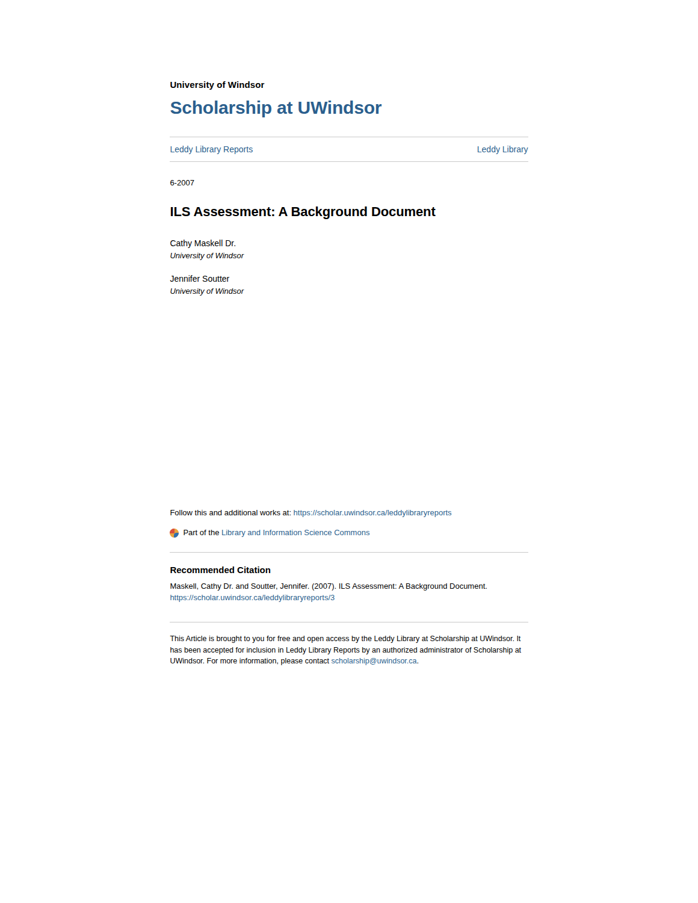University of Windsor
Scholarship at UWindsor
Leddy Library Reports
Leddy Library
6-2007
ILS Assessment: A Background Document
Cathy Maskell Dr.
University of Windsor
Jennifer Soutter
University of Windsor
Follow this and additional works at: https://scholar.uwindsor.ca/leddylibraryreports
Part of the Library and Information Science Commons
Recommended Citation
Maskell, Cathy Dr. and Soutter, Jennifer. (2007). ILS Assessment: A Background Document.
https://scholar.uwindsor.ca/leddylibraryreports/3
This Article is brought to you for free and open access by the Leddy Library at Scholarship at UWindsor. It has been accepted for inclusion in Leddy Library Reports by an authorized administrator of Scholarship at UWindsor. For more information, please contact scholarship@uwindsor.ca.